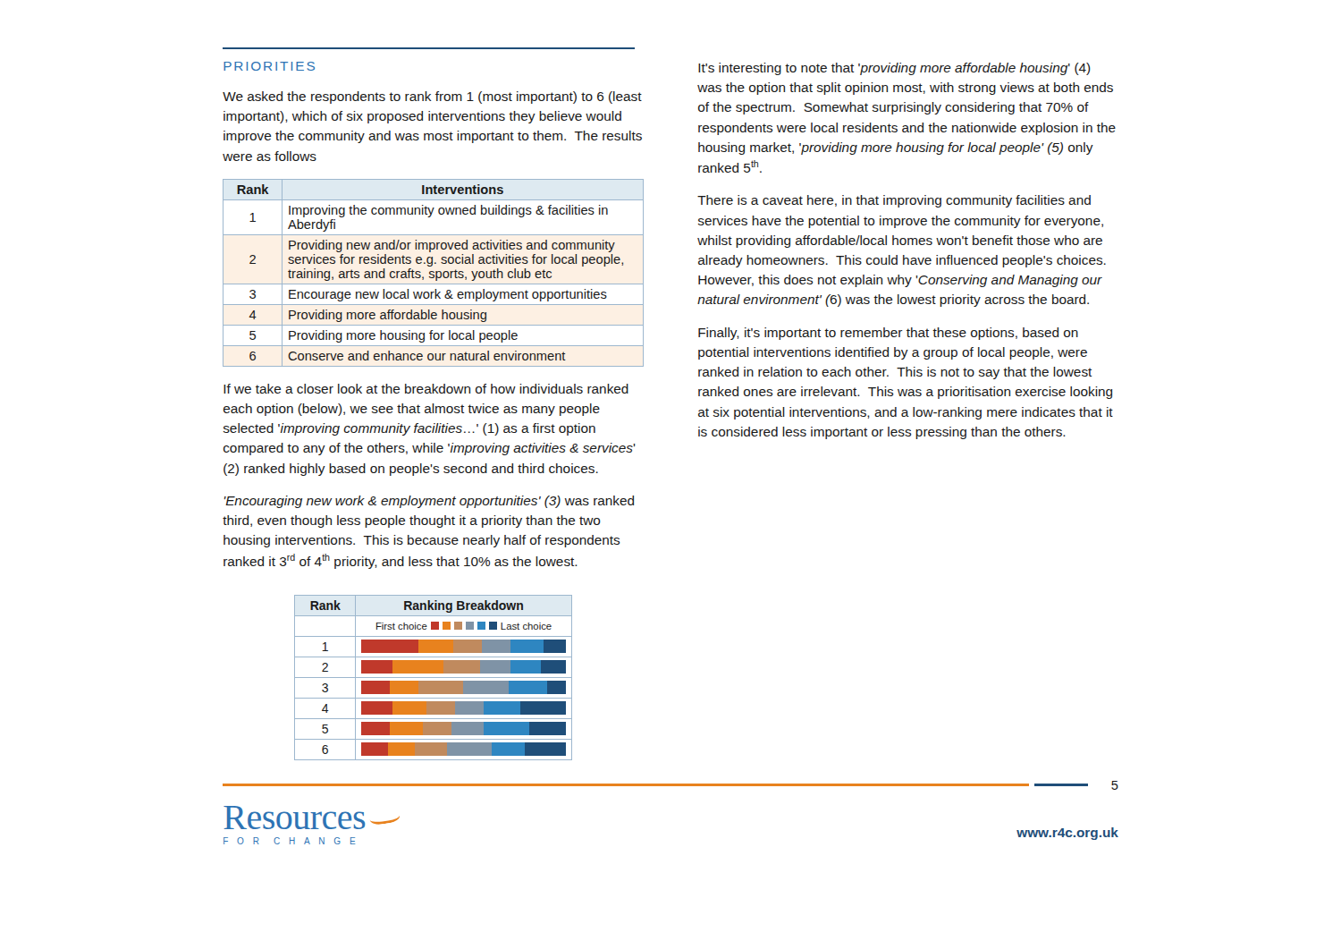Priorities
We asked the respondents to rank from 1 (most important) to 6 (least important), which of six proposed interventions they believe would improve the community and was most important to them. The results were as follows
| Rank | Interventions |
| --- | --- |
| 1 | Improving the community owned buildings & facilities in Aberdyfi |
| 2 | Providing new and/or improved activities and community services for residents e.g. social activities for local people, training, arts and crafts, sports, youth club etc |
| 3 | Encourage new local work & employment opportunities |
| 4 | Providing more affordable housing |
| 5 | Providing more housing for local people |
| 6 | Conserve and enhance our natural environment |
If we take a closer look at the breakdown of how individuals ranked each option (below), we see that almost twice as many people selected 'improving community facilities…' (1) as a first option compared to any of the others, while 'improving activities & services' (2) ranked highly based on people's second and third choices.
'Encouraging new work & employment opportunities' (3) was ranked third, even though less people thought it a priority than the two housing interventions. This is because nearly half of respondents ranked it 3rd of 4th priority, and less that 10% as the lowest.
| Rank | Ranking Breakdown |
| --- | --- |
| | First choice Last choice |
| 1 | |
| 2 | |
| 3 | |
| 4 | |
| 5 | |
| 6 | |
It's interesting to note that 'providing more affordable housing' (4) was the option that split opinion most, with strong views at both ends of the spectrum. Somewhat surprisingly considering that 70% of respondents were local residents and the nationwide explosion in the housing market, 'providing more housing for local people' (5) only ranked 5th.
There is a caveat here, in that improving community facilities and services have the potential to improve the community for everyone, whilst providing affordable/local homes won't benefit those who are already homeowners. This could have influenced people's choices. However, this does not explain why 'Conserving and Managing our natural environment' (6) was the lowest priority across the board.
Finally, it's important to remember that these options, based on potential interventions identified by a group of local people, were ranked in relation to each other. This is not to say that the lowest ranked ones are irrelevant. This was a prioritisation exercise looking at six potential interventions, and a low-ranking mere indicates that it is considered less important or less pressing than the others.
5
Resources
F O R C H A N G E
www.r4c.org.uk